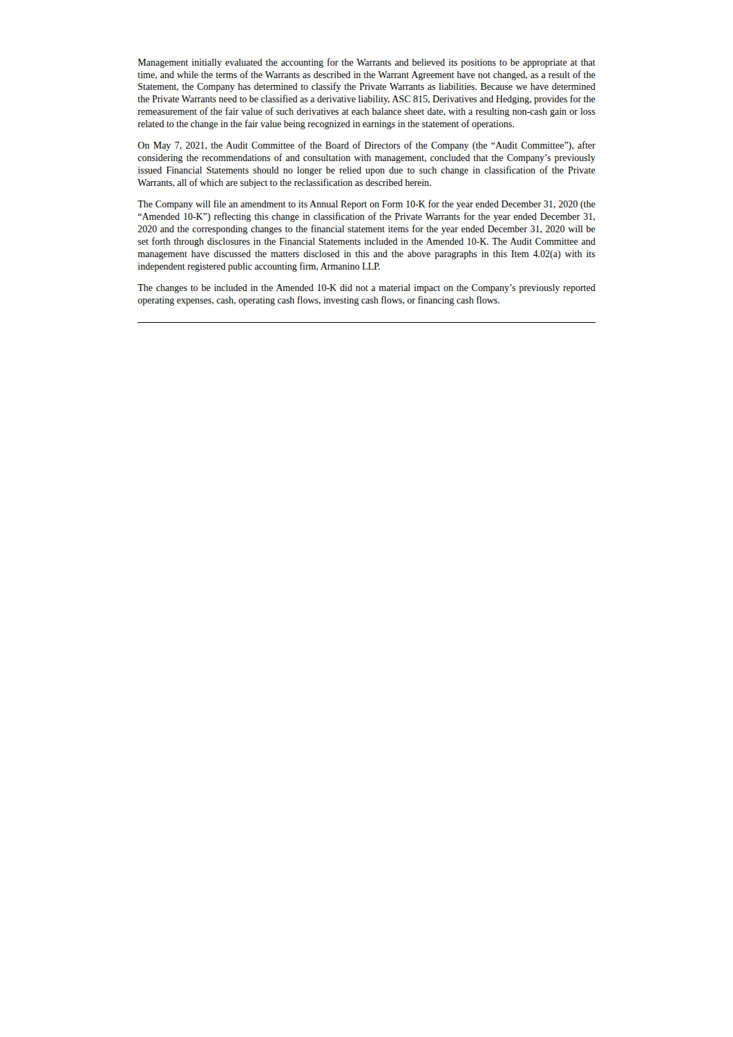Management initially evaluated the accounting for the Warrants and believed its positions to be appropriate at that time, and while the terms of the Warrants as described in the Warrant Agreement have not changed, as a result of the Statement, the Company has determined to classify the Private Warrants as liabilities. Because we have determined the Private Warrants need to be classified as a derivative liability, ASC 815, Derivatives and Hedging, provides for the remeasurement of the fair value of such derivatives at each balance sheet date, with a resulting non-cash gain or loss related to the change in the fair value being recognized in earnings in the statement of operations.
On May 7, 2021, the Audit Committee of the Board of Directors of the Company (the “Audit Committee”), after considering the recommendations of and consultation with management, concluded that the Company’s previously issued Financial Statements should no longer be relied upon due to such change in classification of the Private Warrants, all of which are subject to the reclassification as described herein.
The Company will file an amendment to its Annual Report on Form 10-K for the year ended December 31, 2020 (the “Amended 10-K”) reflecting this change in classification of the Private Warrants for the year ended December 31, 2020 and the corresponding changes to the financial statement items for the year ended December 31, 2020 will be set forth through disclosures in the Financial Statements included in the Amended 10-K. The Audit Committee and management have discussed the matters disclosed in this and the above paragraphs in this Item 4.02(a) with its independent registered public accounting firm, Armanino LLP.
The changes to be included in the Amended 10-K did not a material impact on the Company’s previously reported operating expenses, cash, operating cash flows, investing cash flows, or financing cash flows.